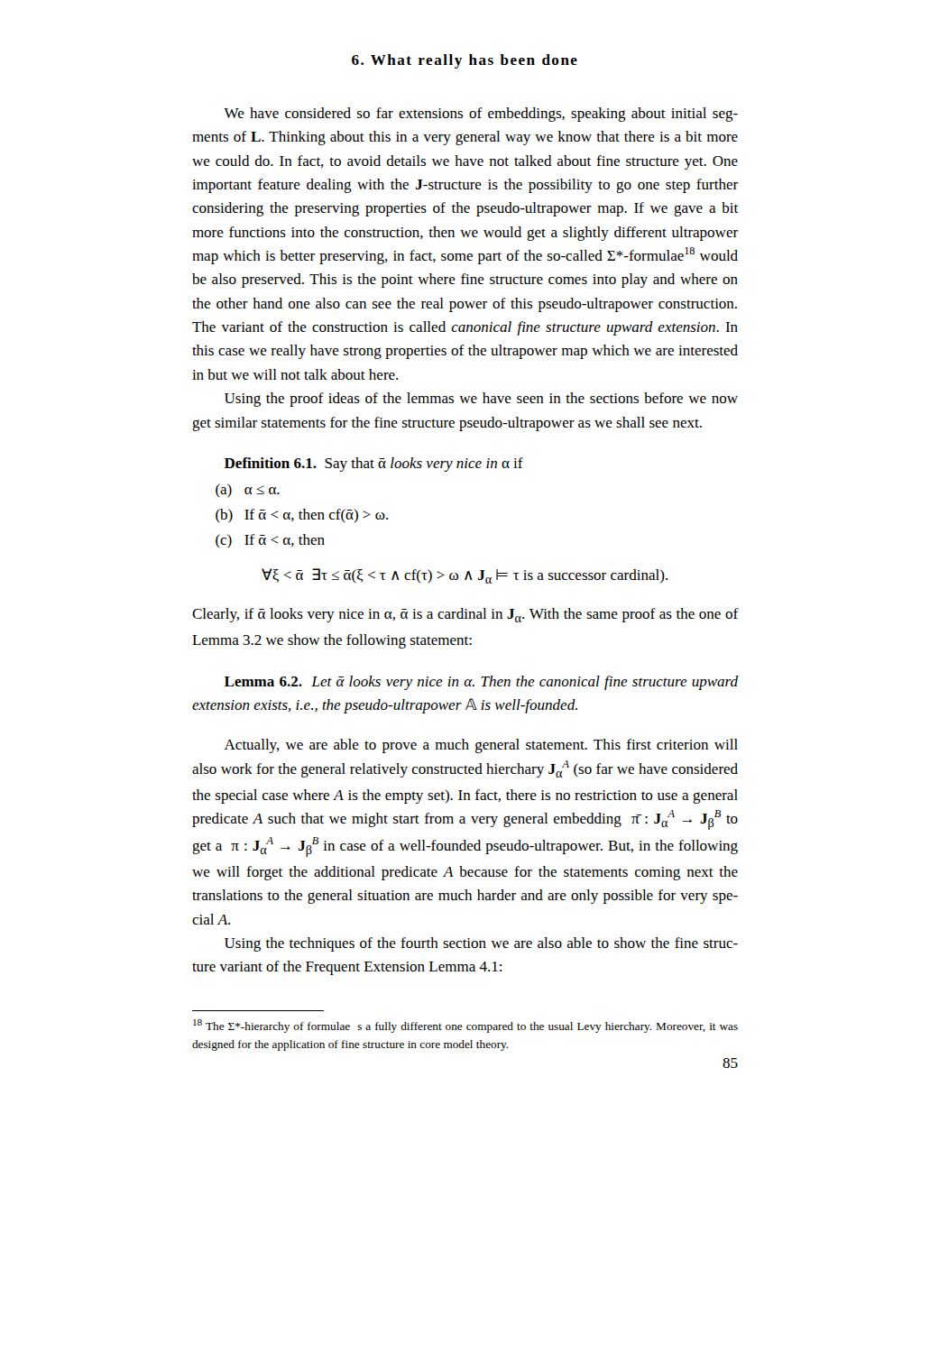6. What really has been done
We have considered so far extensions of embeddings, speaking about initial segments of L. Thinking about this in a very general way we know that there is a bit more we could do. In fact, to avoid details we have not talked about fine structure yet. One important feature dealing with the J-structure is the possibility to go one step further considering the preserving properties of the pseudo-ultrapower map. If we gave a bit more functions into the construction, then we would get a slightly different ultrapower map which is better preserving, in fact, some part of the so-called Σ*-formulae18 would be also preserved. This is the point where fine structure comes into play and where on the other hand one also can see the real power of this pseudo-ultrapower construction. The variant of the construction is called canonical fine structure upward extension. In this case we really have strong properties of the ultrapower map which we are interested in but we will not talk about here.
Using the proof ideas of the lemmas we have seen in the sections before we now get similar statements for the fine structure pseudo-ultrapower as we shall see next.
Definition 6.1. Say that ᾱ looks very nice in α if
(a) α ≤ α.
(b) If ᾱ < α, then cf(ᾱ) > ω.
(c) If ᾱ < α, then
∀ξ < ᾱ ∃τ ≤ ᾱ(ξ < τ ∧ cf(τ) > ω ∧ Jα ⊨ τ is a successor cardinal).
Clearly, if ᾱ looks very nice in α, ᾱ is a cardinal in Jα. With the same proof as the one of Lemma 3.2 we show the following statement:
Lemma 6.2. Let ᾱ looks very nice in α. Then the canonical fine structure upward extension exists, i.e., the pseudo-ultrapower 𝔸 is well-founded.
Actually, we are able to prove a much general statement. This first criterion will also work for the general relatively constructed hierchary JαA (so far we have considered the special case where A is the empty set). In fact, there is no restriction to use a general predicate A such that we might start from a very general embedding π̄ : JαA → JβB to get a π : JαA → JβB in case of a well-founded pseudo-ultrapower. But, in the following we will forget the additional predicate A because for the statements coming next the translations to the general situation are much harder and are only possible for very special A.
Using the techniques of the fourth section we are also able to show the fine structure variant of the Frequent Extension Lemma 4.1:
18 The Σ*-hierarchy of formulae s a fully different one compared to the usual Levy hierchary. Moreover, it was designed for the application of fine structure in core model theory.
85